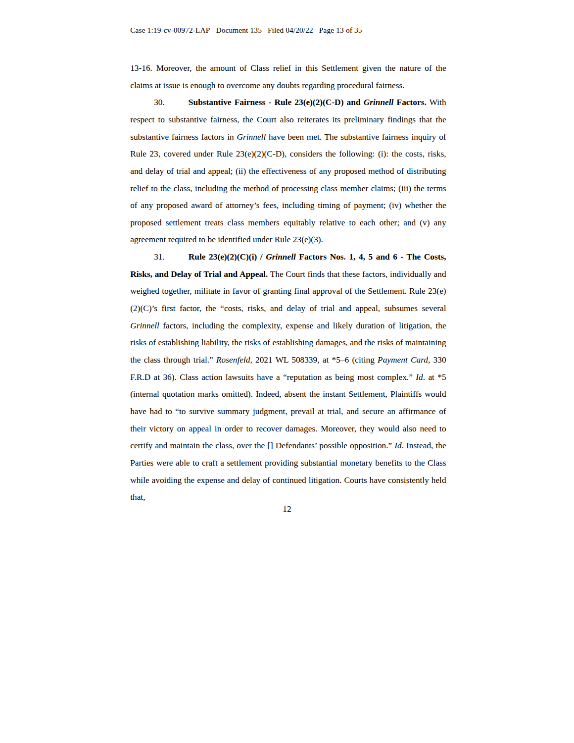Case 1:19-cv-00972-LAP Document 135 Filed 04/20/22 Page 13 of 35
13-16. Moreover, the amount of Class relief in this Settlement given the nature of the claims at issue is enough to overcome any doubts regarding procedural fairness.
30. Substantive Fairness - Rule 23(e)(2)(C-D) and Grinnell Factors. With respect to substantive fairness, the Court also reiterates its preliminary findings that the substantive fairness factors in Grinnell have been met. The substantive fairness inquiry of Rule 23, covered under Rule 23(e)(2)(C-D), considers the following: (i): the costs, risks, and delay of trial and appeal; (ii) the effectiveness of any proposed method of distributing relief to the class, including the method of processing class member claims; (iii) the terms of any proposed award of attorney’s fees, including timing of payment; (iv) whether the proposed settlement treats class members equitably relative to each other; and (v) any agreement required to be identified under Rule 23(e)(3).
31. Rule 23(e)(2)(C)(i) / Grinnell Factors Nos. 1, 4, 5 and 6 - The Costs, Risks, and Delay of Trial and Appeal. The Court finds that these factors, individually and weighed together, militate in favor of granting final approval of the Settlement. Rule 23(e)(2)(C)’s first factor, the “costs, risks, and delay of trial and appeal, subsumes several Grinnell factors, including the complexity, expense and likely duration of litigation, the risks of establishing liability, the risks of establishing damages, and the risks of maintaining the class through trial.” Rosenfeld, 2021 WL 508339, at *5–6 (citing Payment Card, 330 F.R.D at 36). Class action lawsuits have a “reputation as being most complex.” Id. at *5 (internal quotation marks omitted). Indeed, absent the instant Settlement, Plaintiffs would have had to “to survive summary judgment, prevail at trial, and secure an affirmance of their victory on appeal in order to recover damages. Moreover, they would also need to certify and maintain the class, over the [] Defendants’ possible opposition.” Id. Instead, the Parties were able to craft a settlement providing substantial monetary benefits to the Class while avoiding the expense and delay of continued litigation. Courts have consistently held that,
12